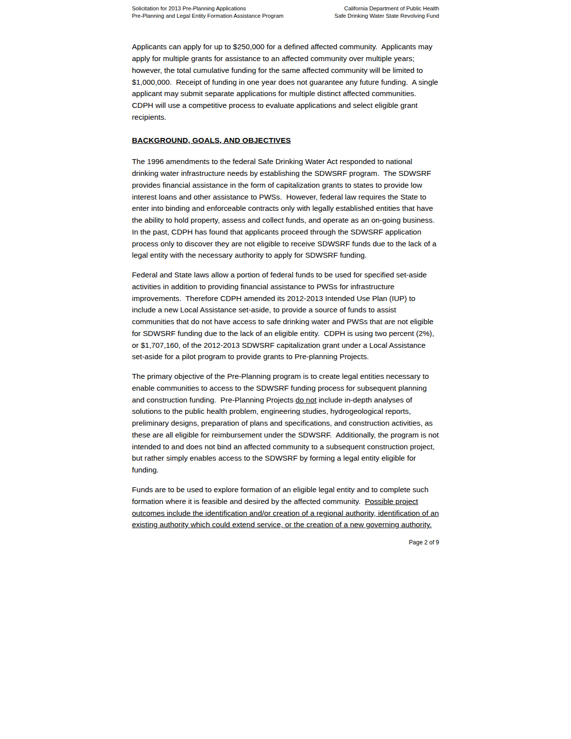| Solicitation for 2013 Pre-Planning Applications | California Department of Public Health |
| Pre-Planning and Legal Entity Formation Assistance Program | Safe Drinking Water State Revolving Fund |
Applicants can apply for up to $250,000 for a defined affected community. Applicants may apply for multiple grants for assistance to an affected community over multiple years; however, the total cumulative funding for the same affected community will be limited to $1,000,000. Receipt of funding in one year does not guarantee any future funding. A single applicant may submit separate applications for multiple distinct affected communities. CDPH will use a competitive process to evaluate applications and select eligible grant recipients.
BACKGROUND, GOALS, AND OBJECTIVES
The 1996 amendments to the federal Safe Drinking Water Act responded to national drinking water infrastructure needs by establishing the SDWSRF program. The SDWSRF provides financial assistance in the form of capitalization grants to states to provide low interest loans and other assistance to PWSs. However, federal law requires the State to enter into binding and enforceable contracts only with legally established entities that have the ability to hold property, assess and collect funds, and operate as an on-going business. In the past, CDPH has found that applicants proceed through the SDWSRF application process only to discover they are not eligible to receive SDWSRF funds due to the lack of a legal entity with the necessary authority to apply for SDWSRF funding.
Federal and State laws allow a portion of federal funds to be used for specified set-aside activities in addition to providing financial assistance to PWSs for infrastructure improvements. Therefore CDPH amended its 2012-2013 Intended Use Plan (IUP) to include a new Local Assistance set-aside, to provide a source of funds to assist communities that do not have access to safe drinking water and PWSs that are not eligible for SDWSRF funding due to the lack of an eligible entity. CDPH is using two percent (2%), or $1,707,160, of the 2012-2013 SDWSRF capitalization grant under a Local Assistance set-aside for a pilot program to provide grants to Pre-planning Projects.
The primary objective of the Pre-Planning program is to create legal entities necessary to enable communities to access to the SDWSRF funding process for subsequent planning and construction funding. Pre-Planning Projects do not include in-depth analyses of solutions to the public health problem, engineering studies, hydrogeological reports, preliminary designs, preparation of plans and specifications, and construction activities, as these are all eligible for reimbursement under the SDWSRF. Additionally, the program is not intended to and does not bind an affected community to a subsequent construction project, but rather simply enables access to the SDWSRF by forming a legal entity eligible for funding.
Funds are to be used to explore formation of an eligible legal entity and to complete such formation where it is feasible and desired by the affected community. Possible project outcomes include the identification and/or creation of a regional authority, identification of an existing authority which could extend service, or the creation of a new governing authority.
Page 2 of 9